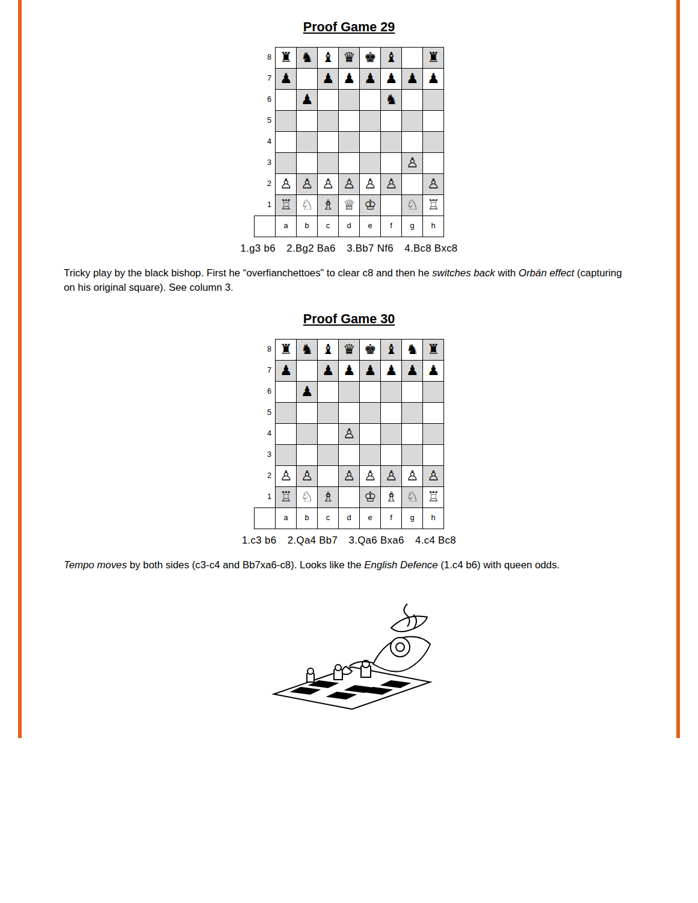Proof Game 29
| 8 | ♜ | ♞ | ♝ | ♛ | ♚ | ♝ | | ♜ |
| 7 | ♟ | | ♟ | ♟ | ♟ | ♟ | ♟ | ♟ |
| 6 | | ♟ | | | | ♞ | | |
| 5 | | | | | | | | |
| 4 | | | | | | | | |
| 3 | | | | | | | ♙ | |
| 2 | ♙ | ♙ | ♙ | ♙ | ♙ | ♙ | | ♙ |
| 1 | ♖ | ♘ | ♗ | ♕ | ♔ | | ♘ | ♖ |
| | a | b | c | d | e | f | g | h |
1.g3 b62.Bg2 Ba63.Bb7 Nf64.Bc8 Bxc8
Tricky play by the black bishop. First he “overfianchettoes” to clear c8 and then he switches back with Orbán effect (capturing on his original square). See column 3.
Proof Game 30
| 8 | ♜ | ♞ | ♝ | ♛ | ♚ | ♝ | ♞ | ♜ |
| 7 | ♟ | | ♟ | ♟ | ♟ | ♟ | ♟ | ♟ |
| 6 | | ♟ | | | | | | |
| 5 | | | | | | | | |
| 4 | | | | ♙ | | | | |
| 3 | | | | | | | | |
| 2 | ♙ | ♙ | | ♙ | ♙ | ♙ | ♙ | ♙ |
| 1 | ♖ | ♘ | ♗ | | ♔ | ♗ | ♘ | ♖ |
| | a | b | c | d | e | f | g | h |
1.c3 b62.Qa4 Bb73.Qa6 Bxa64.c4 Bc8
Tempo moves by both sides (c3-c4 and Bb7xa6-c8). Looks like the English Defence (1.c4 b6) with queen odds.